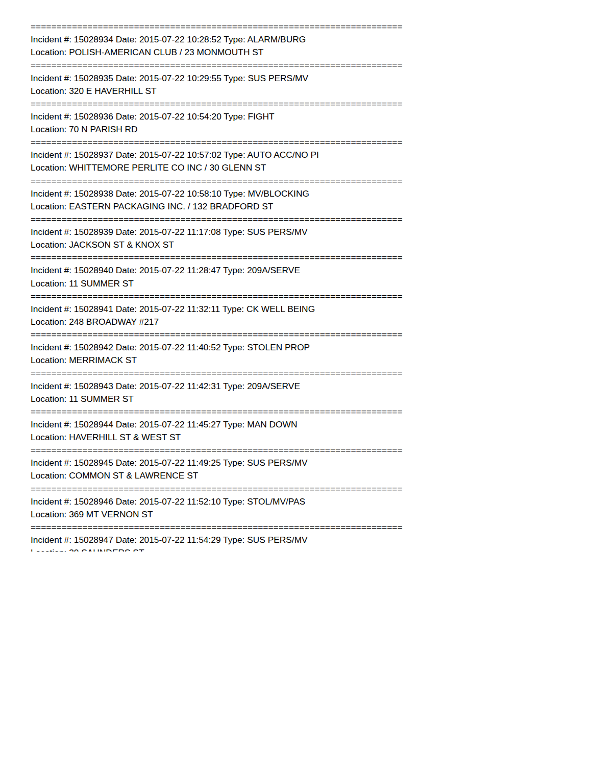========================================================================
Incident #: 15028934 Date: 2015-07-22 10:28:52 Type: ALARM/BURG
Location: POLISH-AMERICAN CLUB / 23 MONMOUTH ST
========================================================================
Incident #: 15028935 Date: 2015-07-22 10:29:55 Type: SUS PERS/MV
Location: 320 E HAVERHILL ST
========================================================================
Incident #: 15028936 Date: 2015-07-22 10:54:20 Type: FIGHT
Location: 70 N PARISH RD
========================================================================
Incident #: 15028937 Date: 2015-07-22 10:57:02 Type: AUTO ACC/NO PI
Location: WHITTEMORE PERLITE CO INC / 30 GLENN ST
========================================================================
Incident #: 15028938 Date: 2015-07-22 10:58:10 Type: MV/BLOCKING
Location: EASTERN PACKAGING INC. / 132 BRADFORD ST
========================================================================
Incident #: 15028939 Date: 2015-07-22 11:17:08 Type: SUS PERS/MV
Location: JACKSON ST & KNOX ST
========================================================================
Incident #: 15028940 Date: 2015-07-22 11:28:47 Type: 209A/SERVE
Location: 11 SUMMER ST
========================================================================
Incident #: 15028941 Date: 2015-07-22 11:32:11 Type: CK WELL BEING
Location: 248 BROADWAY #217
========================================================================
Incident #: 15028942 Date: 2015-07-22 11:40:52 Type: STOLEN PROP
Location: MERRIMACK ST
========================================================================
Incident #: 15028943 Date: 2015-07-22 11:42:31 Type: 209A/SERVE
Location: 11 SUMMER ST
========================================================================
Incident #: 15028944 Date: 2015-07-22 11:45:27 Type: MAN DOWN
Location: HAVERHILL ST & WEST ST
========================================================================
Incident #: 15028945 Date: 2015-07-22 11:49:25 Type: SUS PERS/MV
Location: COMMON ST & LAWRENCE ST
========================================================================
Incident #: 15028946 Date: 2015-07-22 11:52:10 Type: STOL/MV/PAS
Location: 369 MT VERNON ST
========================================================================
Incident #: 15028947 Date: 2015-07-22 11:54:29 Type: SUS PERS/MV
Location: 30 SAUNDERS ST